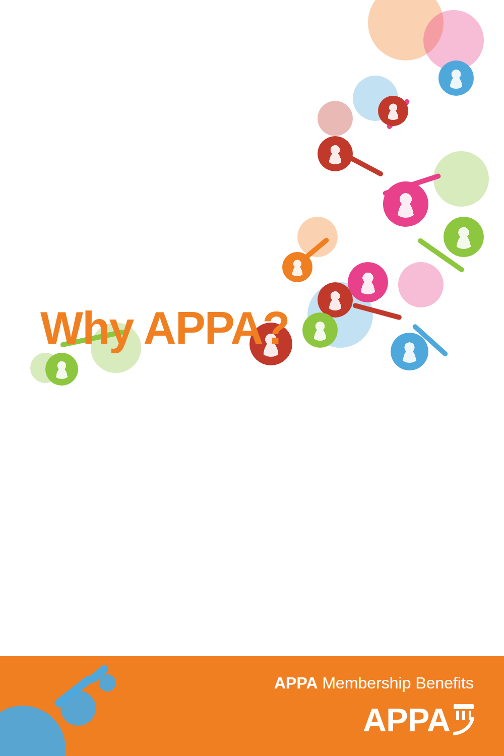Why APPA?
APPA Membership Benefits
APPA